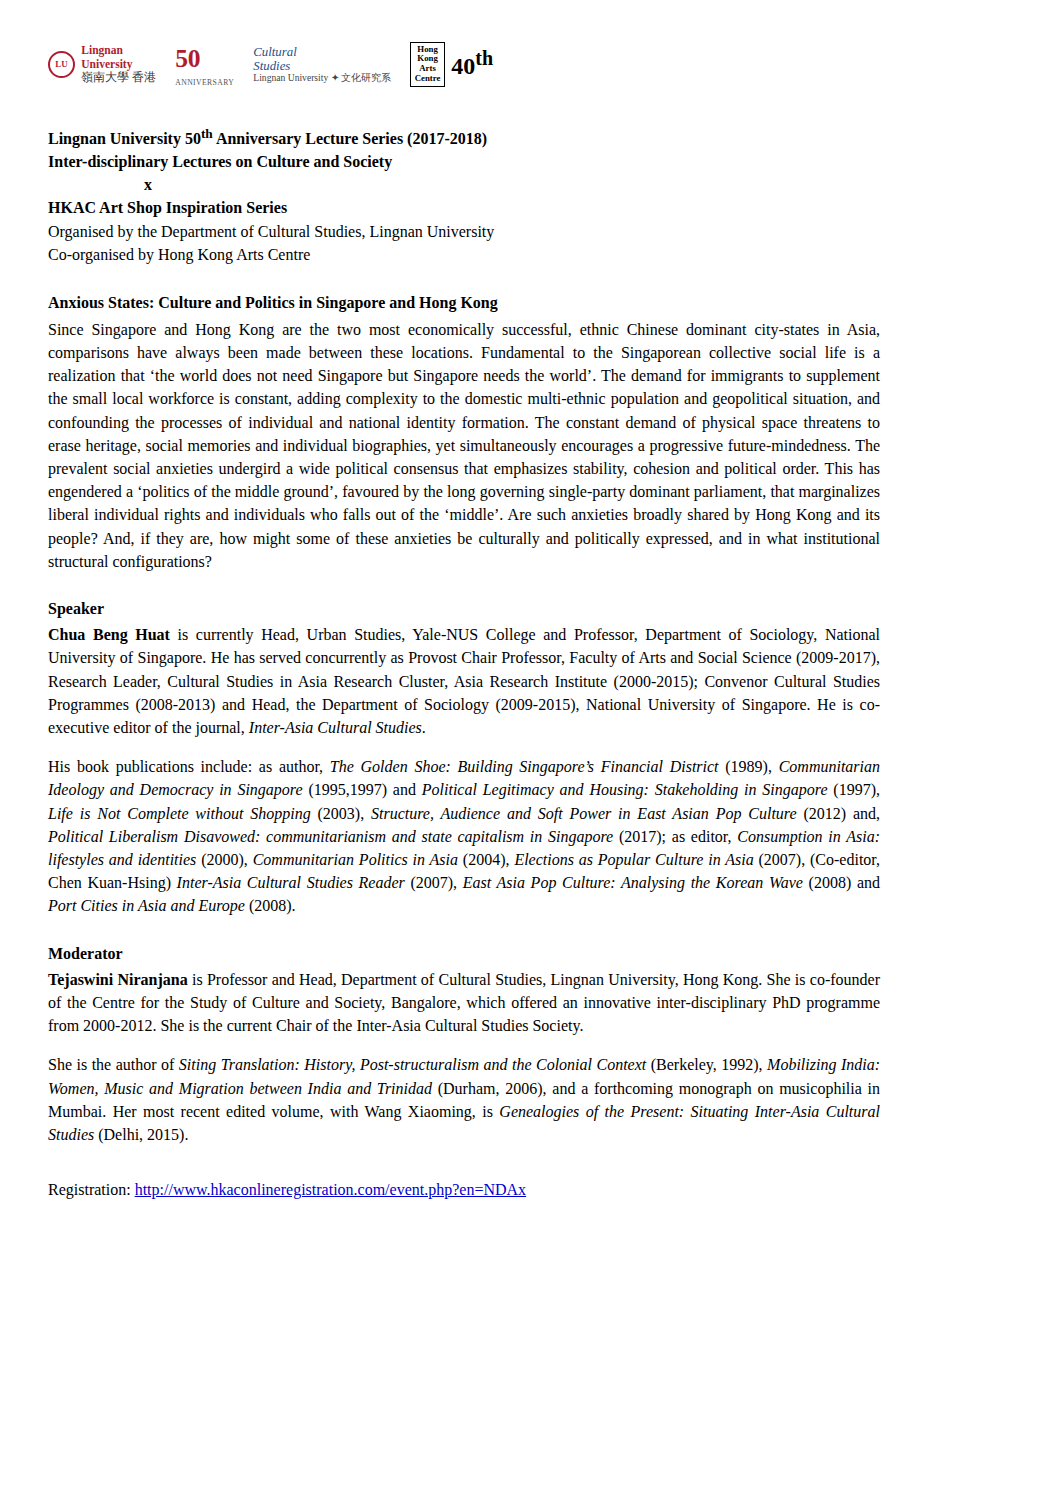LU
Lingnan
University嶺南大學 香港
50ANNIVERSARY
Cultural
StudiesLingnan University ✦ 文化研究系
Hong
Kong
Arts
Centre
40th
Lingnan University 50th Anniversary Lecture Series (2017-2018)
Inter-disciplinary Lectures on Culture and Society
x
HKAC Art Shop Inspiration Series
Organised by the Department of Cultural Studies, Lingnan University
Co-organised by Hong Kong Arts Centre
Anxious States: Culture and Politics in Singapore and Hong Kong
Since Singapore and Hong Kong are the two most economically successful, ethnic Chinese dominant city-states in Asia, comparisons have always been made between these locations. Fundamental to the Singaporean collective social life is a realization that ‘the world does not need Singapore but Singapore needs the world’. The demand for immigrants to supplement the small local workforce is constant, adding complexity to the domestic multi-ethnic population and geopolitical situation, and confounding the processes of individual and national identity formation. The constant demand of physical space threatens to erase heritage, social memories and individual biographies, yet simultaneously encourages a progressive future-mindedness. The prevalent social anxieties undergird a wide political consensus that emphasizes stability, cohesion and political order. This has engendered a ‘politics of the middle ground’, favoured by the long governing single-party dominant parliament, that marginalizes liberal individual rights and individuals who falls out of the ‘middle’. Are such anxieties broadly shared by Hong Kong and its people? And, if they are, how might some of these anxieties be culturally and politically expressed, and in what institutional structural configurations?
Speaker
Chua Beng Huat is currently Head, Urban Studies, Yale-NUS College and Professor, Department of Sociology, National University of Singapore. He has served concurrently as Provost Chair Professor, Faculty of Arts and Social Science (2009-2017), Research Leader, Cultural Studies in Asia Research Cluster, Asia Research Institute (2000-2015); Convenor Cultural Studies Programmes (2008-2013) and Head, the Department of Sociology (2009-2015), National University of Singapore. He is co-executive editor of the journal, Inter-Asia Cultural Studies.
His book publications include: as author, The Golden Shoe: Building Singapore’s Financial District (1989), Communitarian Ideology and Democracy in Singapore (1995,1997) and Political Legitimacy and Housing: Stakeholding in Singapore (1997), Life is Not Complete without Shopping (2003), Structure, Audience and Soft Power in East Asian Pop Culture (2012) and, Political Liberalism Disavowed: communitarianism and state capitalism in Singapore (2017); as editor, Consumption in Asia: lifestyles and identities (2000), Communitarian Politics in Asia (2004), Elections as Popular Culture in Asia (2007), (Co-editor, Chen Kuan-Hsing) Inter-Asia Cultural Studies Reader (2007), East Asia Pop Culture: Analysing the Korean Wave (2008) and Port Cities in Asia and Europe (2008).
Moderator
Tejaswini Niranjana is Professor and Head, Department of Cultural Studies, Lingnan University, Hong Kong. She is co-founder of the Centre for the Study of Culture and Society, Bangalore, which offered an innovative inter-disciplinary PhD programme from 2000-2012. She is the current Chair of the Inter-Asia Cultural Studies Society.
She is the author of Siting Translation: History, Post-structuralism and the Colonial Context (Berkeley, 1992), Mobilizing India: Women, Music and Migration between India and Trinidad (Durham, 2006), and a forthcoming monograph on musicophilia in Mumbai. Her most recent edited volume, with Wang Xiaoming, is Genealogies of the Present: Situating Inter-Asia Cultural Studies (Delhi, 2015).
Registration: http://www.hkaconlineregistration.com/event.php?en=NDAx